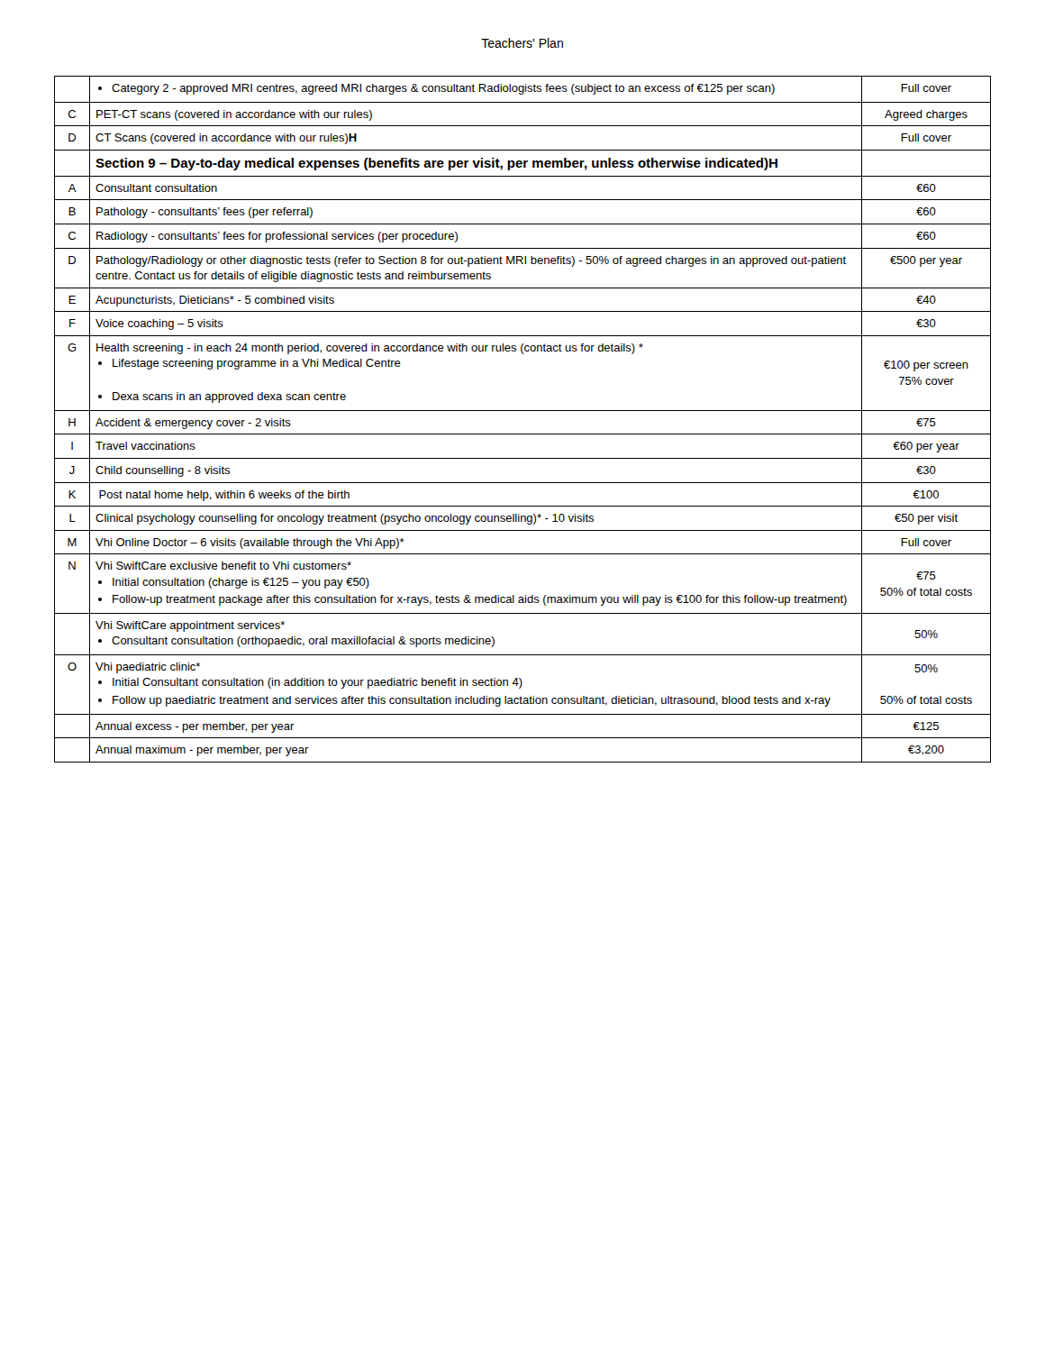Teachers' Plan
| | Category 2 - approved MRI centres, agreed MRI charges & consultant Radiologists fees (subject to an excess of €125 per scan) | Full cover |
| C | PET-CT scans (covered in accordance with our rules) | Agreed charges |
| D | CT Scans (covered in accordance with our rules) H | Full cover |
| | Section 9 – Day-to-day medical expenses (benefits are per visit, per member, unless otherwise indicated) H | |
| A | Consultant consultation | €60 |
| B | Pathology - consultants’ fees (per referral) | €60 |
| C | Radiology - consultants’ fees for professional services (per procedure) | €60 |
| D | Pathology/Radiology or other diagnostic tests (refer to Section 8 for out-patient MRI benefits) - 50% of agreed charges in an approved out-patient centre. Contact us for details of eligible diagnostic tests and reimbursements | €500 per year |
| E | Acupuncturists, Dieticians* - 5 combined visits | €40 |
| F | Voice coaching – 5 visits | €30 |
| G | Health screening - in each 24 month period, covered in accordance with our rules (contact us for details) * Lifestage screening programme in a Vhi Medical Centre Dexa scans in an approved dexa scan centre | €100 per screen 75% cover |
| H | Accident & emergency cover - 2 visits | €75 |
| I | Travel vaccinations | €60 per year |
| J | Child counselling - 8 visits | €30 |
| K | Post natal home help, within 6 weeks of the birth | €100 |
| L | Clinical psychology counselling for oncology treatment (psycho oncology counselling)* - 10 visits | €50 per visit |
| M | Vhi Online Doctor – 6 visits (available through the Vhi App)* | Full cover |
| N | Vhi SwiftCare exclusive benefit to Vhi customers* Initial consultation (charge is €125 – you pay €50) Follow-up treatment package after this consultation for x-rays, tests & medical aids (maximum you will pay is €100 for this follow-up treatment) | €75 50% of total costs |
| | Vhi SwiftCare appointment services* Consultant consultation (orthopaedic, oral maxillofacial & sports medicine) | 50% |
| O | Vhi paediatric clinic* Initial Consultant consultation (in addition to your paediatric benefit in section 4) Follow up paediatric treatment and services after this consultation including lactation consultant, dietician, ultrasound, blood tests and x-ray | 50% 50% of total costs |
| | Annual excess - per member, per year | €125 |
| | Annual maximum - per member, per year | €3,200 |